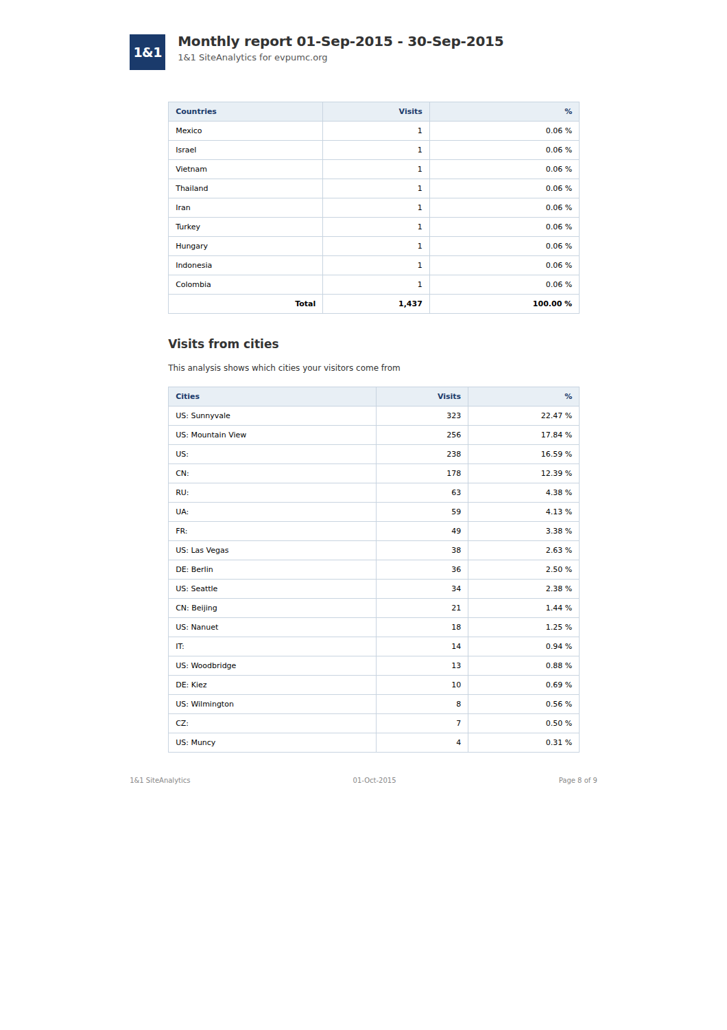1&1
Monthly report 01-Sep-2015 - 30-Sep-2015
1&1 SiteAnalytics for evpumc.org
| Countries | Visits | % |
| --- | --- | --- |
| Mexico | 1 | 0.06 % |
| Israel | 1 | 0.06 % |
| Vietnam | 1 | 0.06 % |
| Thailand | 1 | 0.06 % |
| Iran | 1 | 0.06 % |
| Turkey | 1 | 0.06 % |
| Hungary | 1 | 0.06 % |
| Indonesia | 1 | 0.06 % |
| Colombia | 1 | 0.06 % |
| Total | 1,437 | 100.00 % |
Visits from cities
This analysis shows which cities your visitors come from
| Cities | Visits | % |
| --- | --- | --- |
| US: Sunnyvale | 323 | 22.47 % |
| US: Mountain View | 256 | 17.84 % |
| US: | 238 | 16.59 % |
| CN: | 178 | 12.39 % |
| RU: | 63 | 4.38 % |
| UA: | 59 | 4.13 % |
| FR: | 49 | 3.38 % |
| US: Las Vegas | 38 | 2.63 % |
| DE: Berlin | 36 | 2.50 % |
| US: Seattle | 34 | 2.38 % |
| CN: Beijing | 21 | 1.44 % |
| US: Nanuet | 18 | 1.25 % |
| IT: | 14 | 0.94 % |
| US: Woodbridge | 13 | 0.88 % |
| DE: Kiez | 10 | 0.69 % |
| US: Wilmington | 8 | 0.56 % |
| CZ: | 7 | 0.50 % |
| US: Muncy | 4 | 0.31 % |
1&1 SiteAnalytics
01-Oct-2015
Page 8 of 9